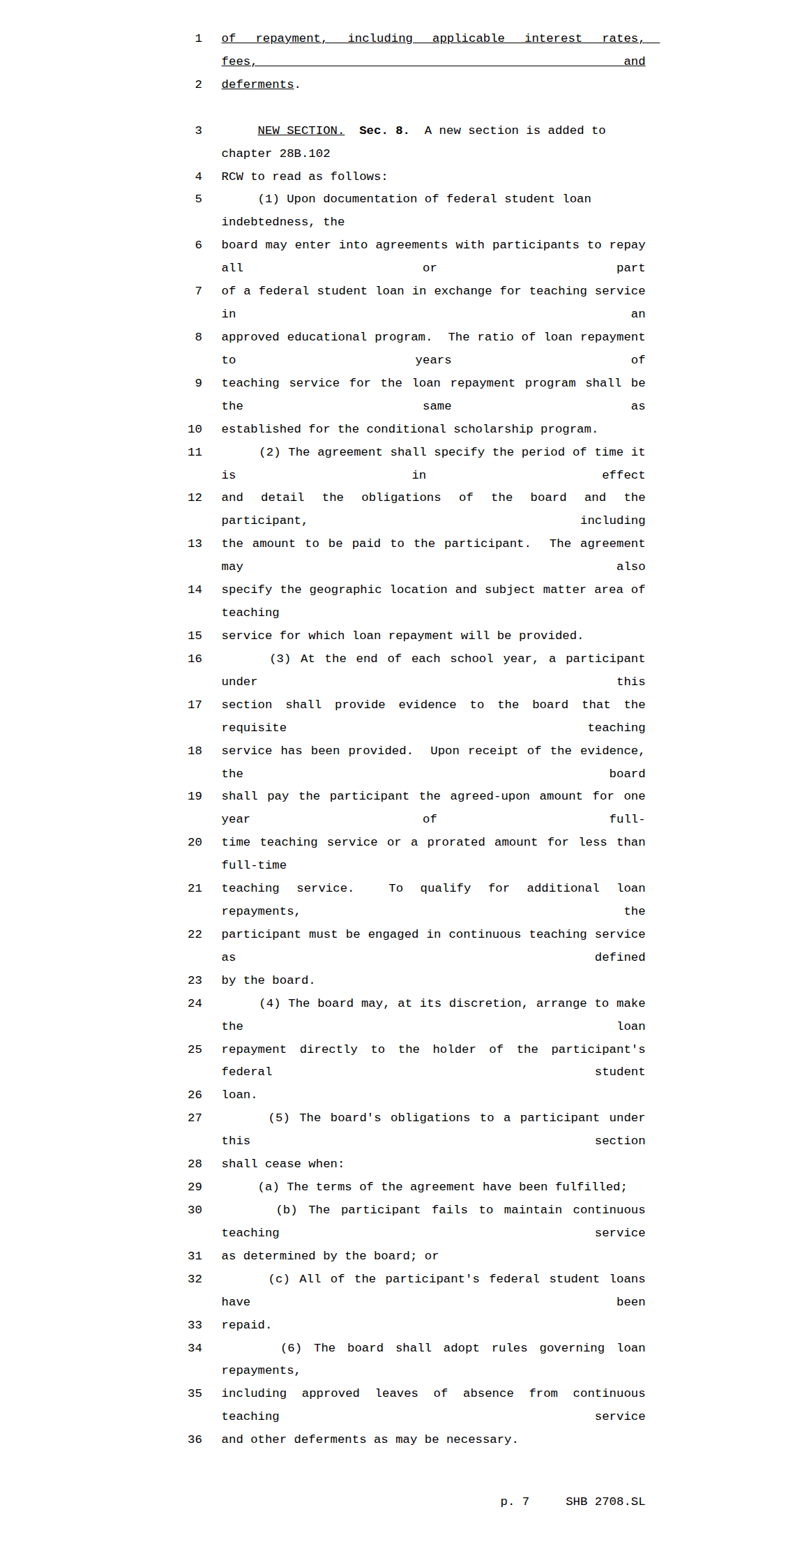1
of repayment, including applicable interest rates, fees, and
2
deferments.
3
NEW SECTION. Sec. 8. A new section is added to chapter 28B.102
4
RCW to read as follows:
5
(1) Upon documentation of federal student loan indebtedness, the
6
board may enter into agreements with participants to repay all or part
7
of a federal student loan in exchange for teaching service in an
8
approved educational program. The ratio of loan repayment to years of
9
teaching service for the loan repayment program shall be the same as
10
established for the conditional scholarship program.
11
(2) The agreement shall specify the period of time it is in effect
12
and detail the obligations of the board and the participant, including
13
the amount to be paid to the participant. The agreement may also
14
specify the geographic location and subject matter area of teaching
15
service for which loan repayment will be provided.
16
(3) At the end of each school year, a participant under this
17
section shall provide evidence to the board that the requisite teaching
18
service has been provided. Upon receipt of the evidence, the board
19
shall pay the participant the agreed-upon amount for one year of full-
20
time teaching service or a prorated amount for less than full-time
21
teaching service. To qualify for additional loan repayments, the
22
participant must be engaged in continuous teaching service as defined
23
by the board.
24
(4) The board may, at its discretion, arrange to make the loan
25
repayment directly to the holder of the participant's federal student
26
loan.
27
(5) The board's obligations to a participant under this section
28
shall cease when:
29
(a) The terms of the agreement have been fulfilled;
30
(b) The participant fails to maintain continuous teaching service
31
as determined by the board; or
32
(c) All of the participant's federal student loans have been
33
repaid.
34
(6) The board shall adopt rules governing loan repayments,
35
including approved leaves of absence from continuous teaching service
36
and other deferments as may be necessary.
p. 7 SHB 2708.SL